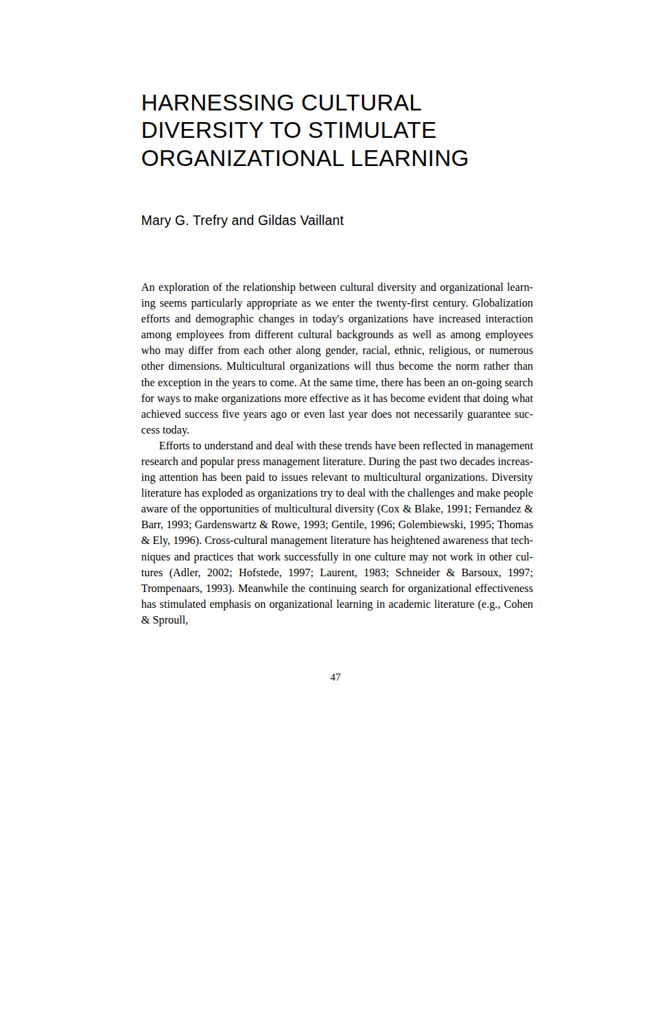Harnessing Cultural
Diversity to Stimulate
Organizational Learning
Mary G. Trefry and Gildas Vaillant
An exploration of the relationship between cultural diversity and organizational learning seems particularly appropriate as we enter the twenty-first century. Globalization efforts and demographic changes in today's organizations have increased interaction among employees from different cultural backgrounds as well as among employees who may differ from each other along gender, racial, ethnic, religious, or numerous other dimensions. Multicultural organizations will thus become the norm rather than the exception in the years to come. At the same time, there has been an on-going search for ways to make organizations more effective as it has become evident that doing what achieved success five years ago or even last year does not necessarily guarantee success today.
Efforts to understand and deal with these trends have been reflected in management research and popular press management literature. During the past two decades increasing attention has been paid to issues relevant to multicultural organizations. Diversity literature has exploded as organizations try to deal with the challenges and make people aware of the opportunities of multicultural diversity (Cox & Blake, 1991; Fernandez & Barr, 1993; Gardenswartz & Rowe, 1993; Gentile, 1996; Golembiewski, 1995; Thomas & Ely, 1996). Cross-cultural management literature has heightened awareness that techniques and practices that work successfully in one culture may not work in other cultures (Adler, 2002; Hofstede, 1997; Laurent, 1983; Schneider & Barsoux, 1997; Trompenaars, 1993). Meanwhile the continuing search for organizational effectiveness has stimulated emphasis on organizational learning in academic literature (e.g., Cohen & Sproull,
47